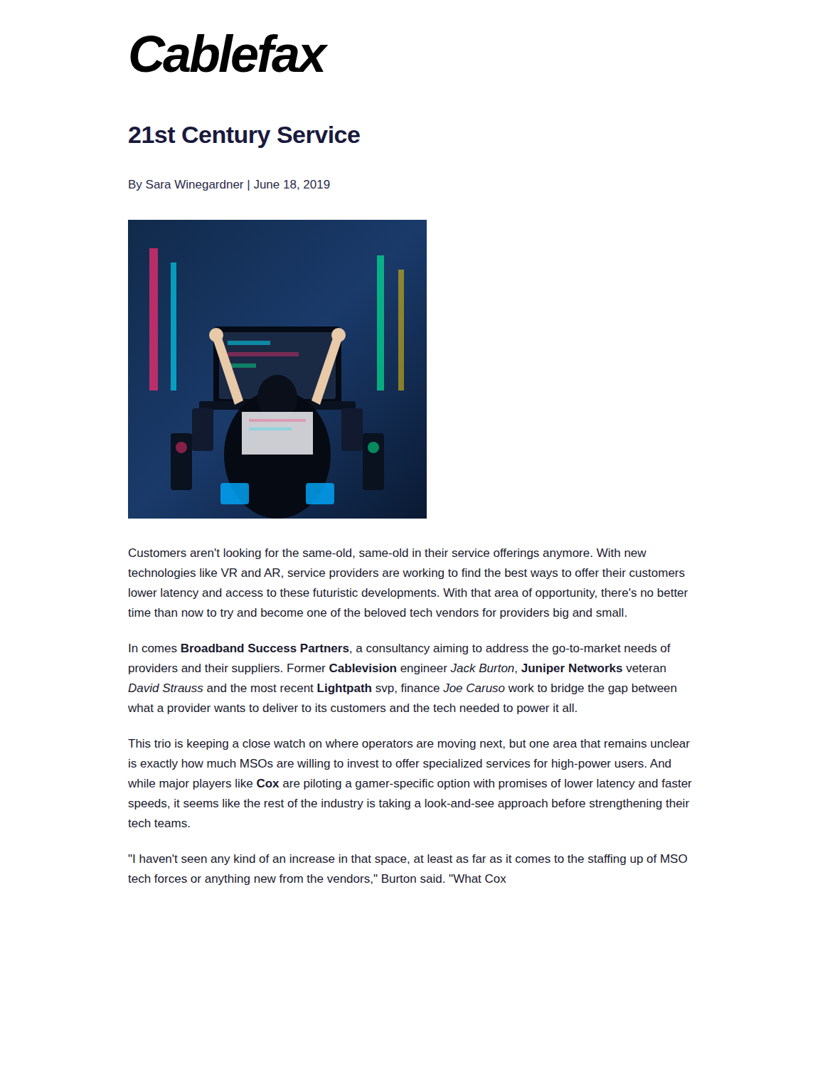Cablefax
21st Century Service
By Sara Winegardner | June 18, 2019
Customers aren't looking for the same-old, same-old in their service offerings anymore. With new technologies like VR and AR, service providers are working to find the best ways to offer their customers lower latency and access to these futuristic developments. With that area of opportunity, there's no better time than now to try and become one of the beloved tech vendors for providers big and small.
In comes Broadband Success Partners, a consultancy aiming to address the go-to-market needs of providers and their suppliers. Former Cablevision engineer Jack Burton, Juniper Networks veteran David Strauss and the most recent Lightpath svp, finance Joe Caruso work to bridge the gap between what a provider wants to deliver to its customers and the tech needed to power it all.
This trio is keeping a close watch on where operators are moving next, but one area that remains unclear is exactly how much MSOs are willing to invest to offer specialized services for high-power users. And while major players like Cox are piloting a gamer-specific option with promises of lower latency and faster speeds, it seems like the rest of the industry is taking a look-and-see approach before strengthening their tech teams.
"I haven't seen any kind of an increase in that space, at least as far as it comes to the staffing up of MSO tech forces or anything new from the vendors," Burton said. "What Cox